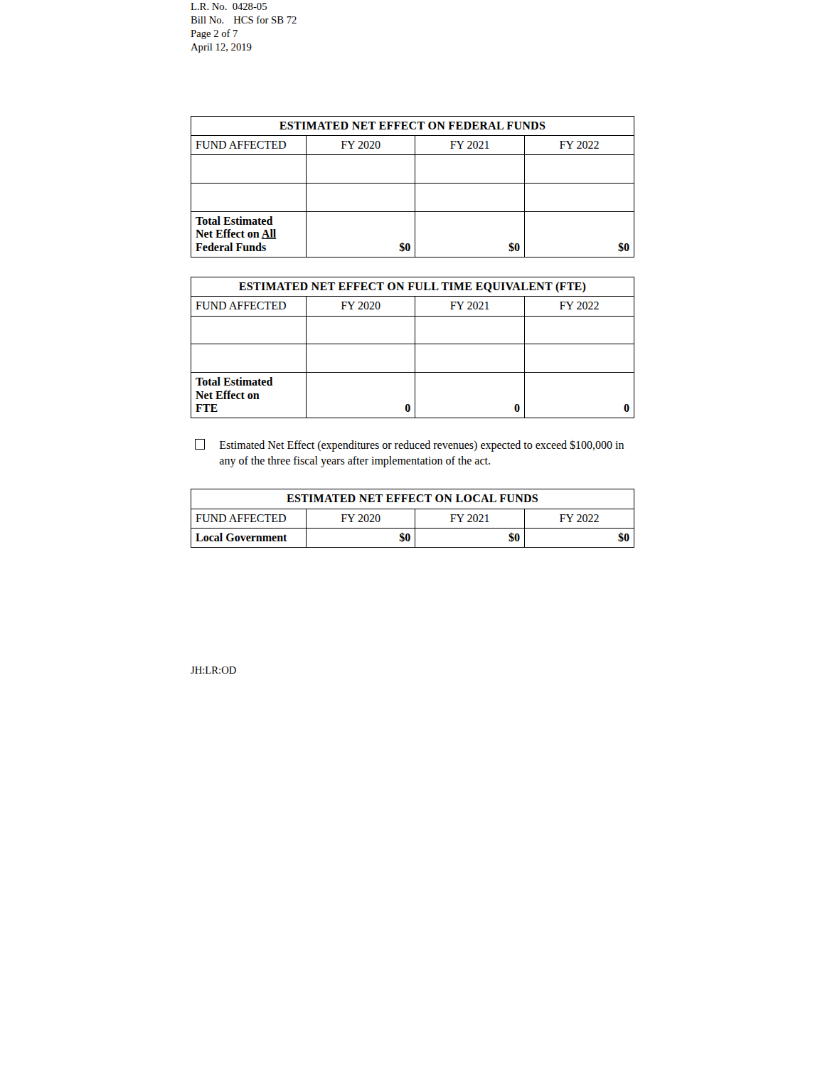L.R. No. 0428-05
Bill No. HCS for SB 72
Page 2 of 7
April 12, 2019
| ESTIMATED NET EFFECT ON FEDERAL FUNDS |
| FUND AFFECTED | FY 2020 | FY 2021 | FY 2022 |
| Total Estimated Net Effect on All Federal Funds | $0 | $0 | $0 |
| ESTIMATED NET EFFECT ON FULL TIME EQUIVALENT (FTE) |
| FUND AFFECTED | FY 2020 | FY 2021 | FY 2022 |
| Total Estimated Net Effect on FTE | 0 | 0 | 0 |
Estimated Net Effect (expenditures or reduced revenues) expected to exceed $100,000 in any of the three fiscal years after implementation of the act.
| ESTIMATED NET EFFECT ON LOCAL FUNDS |
| FUND AFFECTED | FY 2020 | FY 2021 | FY 2022 |
| Local Government | $0 | $0 | $0 |
JH:LR:OD